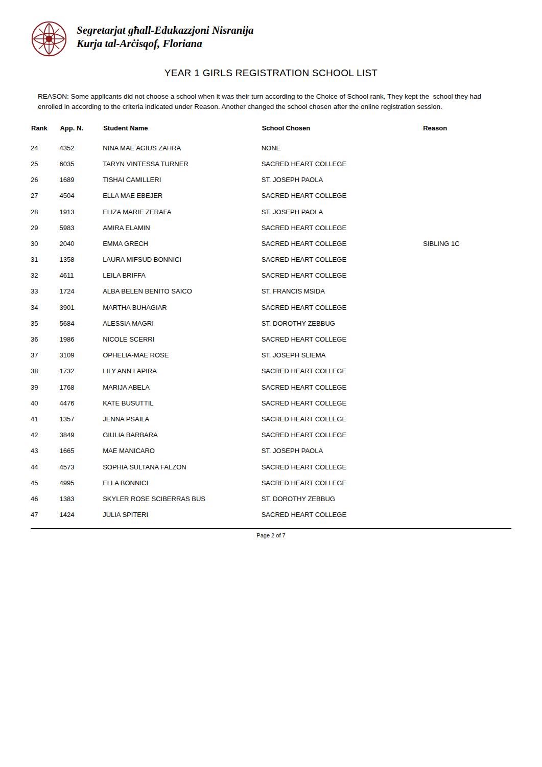Segretarjat għall-Edukazzjoni Nisranija
Kurja tal-Arċisqof, Floriana
YEAR 1 GIRLS REGISTRATION SCHOOL LIST
REASON: Some applicants did not choose a school when it was their turn according to the Choice of School rank, They kept the school they had enrolled in according to the criteria indicated under Reason. Another changed the school chosen after the online registration session.
| Rank | App. N. | Student Name | School Chosen | Reason |
| --- | --- | --- | --- | --- |
| 24 | 4352 | NINA MAE AGIUS ZAHRA | NONE | |
| 25 | 6035 | TARYN VINTESSA TURNER | SACRED HEART COLLEGE | |
| 26 | 1689 | TISHAI CAMILLERI | ST. JOSEPH PAOLA | |
| 27 | 4504 | ELLA MAE EBEJER | SACRED HEART COLLEGE | |
| 28 | 1913 | ELIZA MARIE ZERAFA | ST. JOSEPH PAOLA | |
| 29 | 5983 | AMIRA ELAMIN | SACRED HEART COLLEGE | |
| 30 | 2040 | EMMA GRECH | SACRED HEART COLLEGE | SIBLING 1C |
| 31 | 1358 | LAURA MIFSUD BONNICI | SACRED HEART COLLEGE | |
| 32 | 4611 | LEILA BRIFFA | SACRED HEART COLLEGE | |
| 33 | 1724 | ALBA BELEN BENITO SAICO | ST. FRANCIS MSIDA | |
| 34 | 3901 | MARTHA BUHAGIAR | SACRED HEART COLLEGE | |
| 35 | 5684 | ALESSIA MAGRI | ST. DOROTHY ZEBBUG | |
| 36 | 1986 | NICOLE SCERRI | SACRED HEART COLLEGE | |
| 37 | 3109 | OPHELIA-MAE ROSE | ST. JOSEPH SLIEMA | |
| 38 | 1732 | LILY ANN LAPIRA | SACRED HEART COLLEGE | |
| 39 | 1768 | MARIJA ABELA | SACRED HEART COLLEGE | |
| 40 | 4476 | KATE BUSUTTIL | SACRED HEART COLLEGE | |
| 41 | 1357 | JENNA PSAILA | SACRED HEART COLLEGE | |
| 42 | 3849 | GIULIA BARBARA | SACRED HEART COLLEGE | |
| 43 | 1665 | MAE MANICARO | ST. JOSEPH PAOLA | |
| 44 | 4573 | SOPHIA SULTANA FALZON | SACRED HEART COLLEGE | |
| 45 | 4995 | ELLA BONNICI | SACRED HEART COLLEGE | |
| 46 | 1383 | SKYLER ROSE SCIBERRAS BUS | ST. DOROTHY ZEBBUG | |
| 47 | 1424 | JULIA SPITERI | SACRED HEART COLLEGE | |
Page 2 of 7